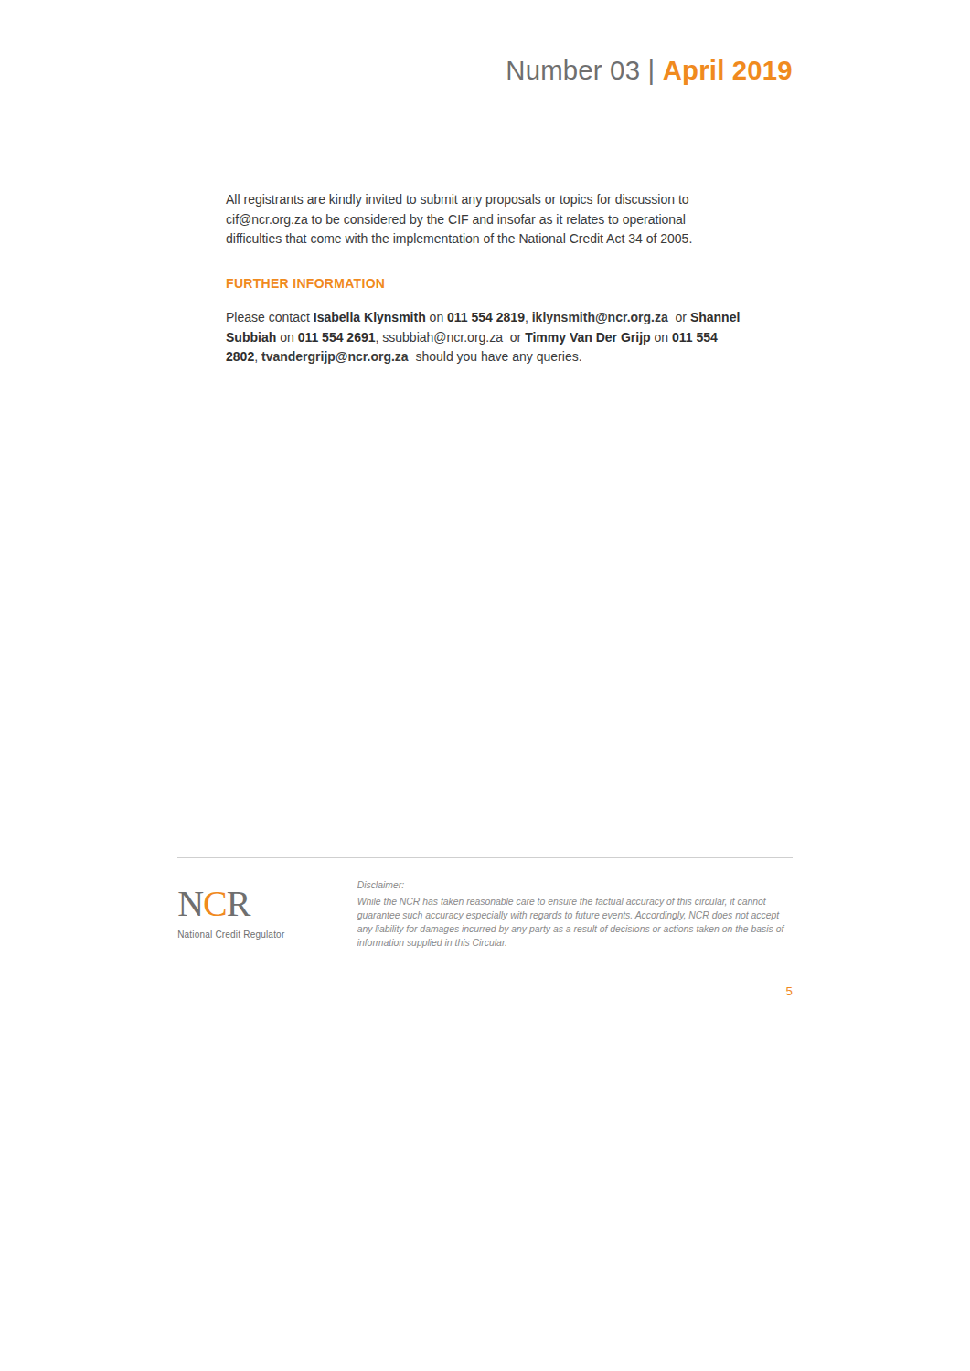Number 03 | April 2019
All registrants are kindly invited to submit any proposals or topics for discussion to cif@ncr.org.za to be considered by the CIF and insofar as it relates to operational difficulties that come with the implementation of the National Credit Act 34 of 2005.
Further Information
Please contact Isabella Klynsmith on 011 554 2819, iklynsmith@ncr.org.za or Shannel Subbiah on 011 554 2691, ssubbiah@ncr.org.za or Timmy Van Der Grijp on 011 554 2802, tvandergrijp@ncr.org.za should you have any queries.
NCR
National Credit Regulator
Disclaimer: While the NCR has taken reasonable care to ensure the factual accuracy of this circular, it cannot guarantee such accuracy especially with regards to future events. Accordingly, NCR does not accept any liability for damages incurred by any party as a result of decisions or actions taken on the basis of information supplied in this Circular.
5